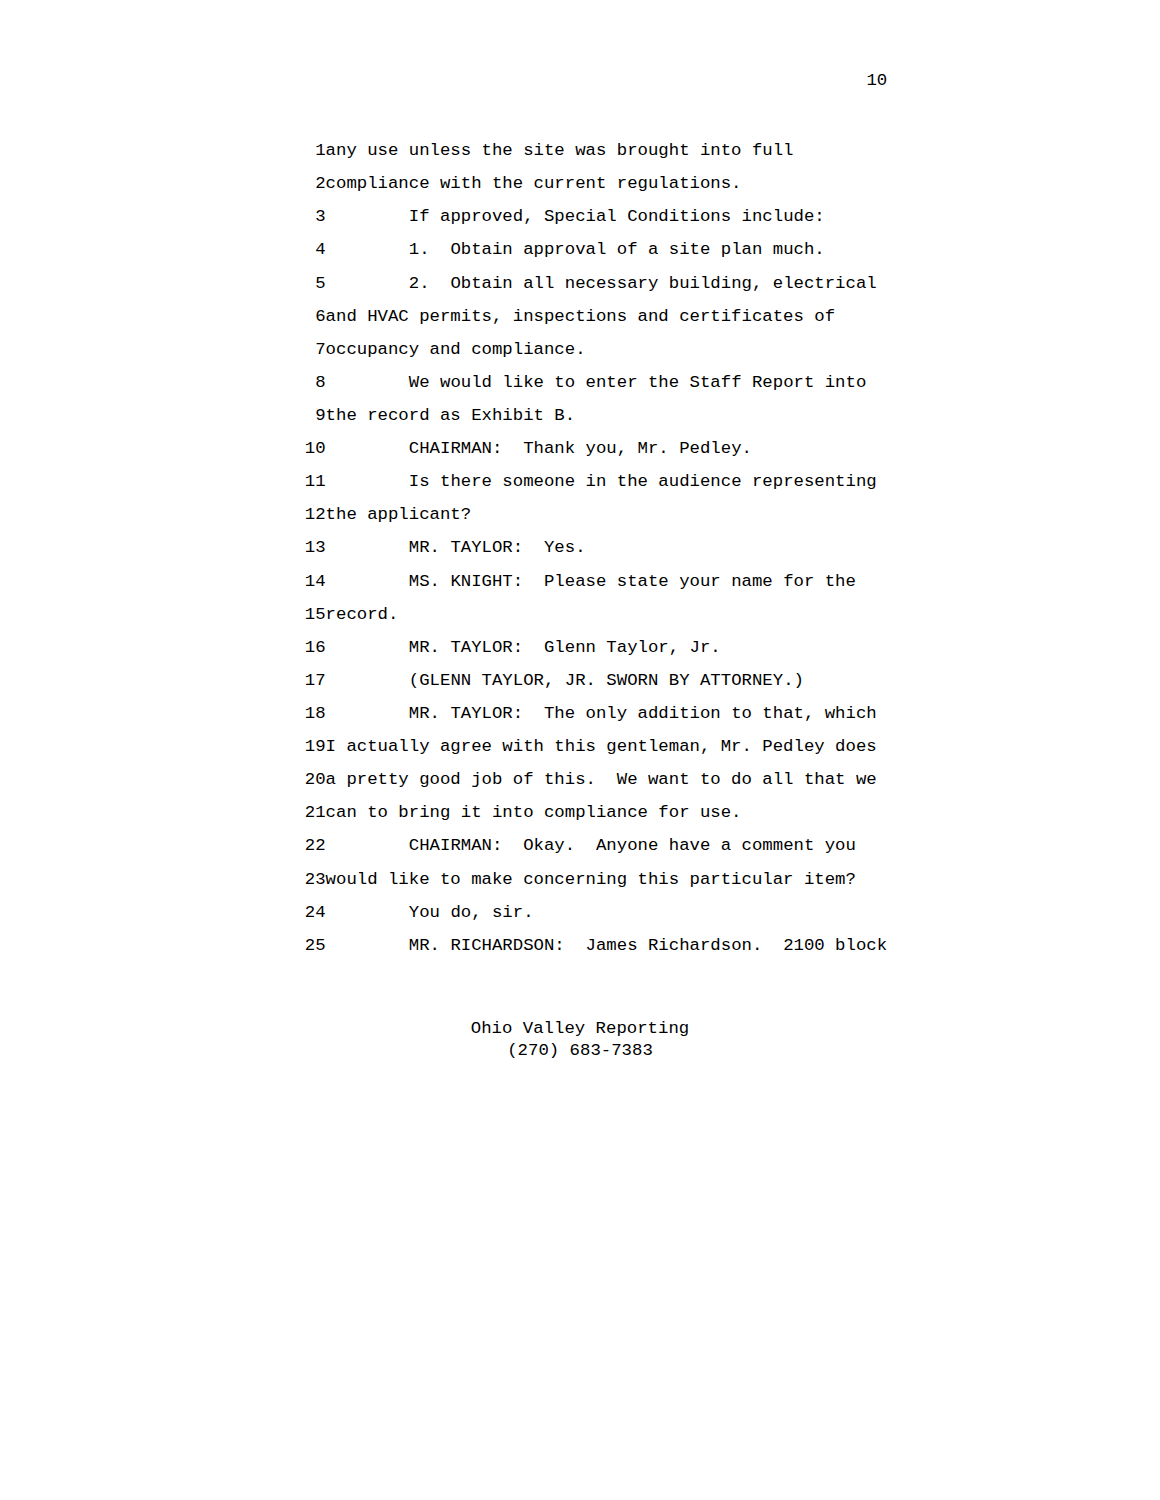10
| 1 | any use unless the site was brought into full |
| 2 | compliance with the current regulations. |
| 3 | If approved, Special Conditions include: |
| 4 | 1. Obtain approval of a site plan much. |
| 5 | 2. Obtain all necessary building, electrical |
| 6 | and HVAC permits, inspections and certificates of |
| 7 | occupancy and compliance. |
| 8 | We would like to enter the Staff Report into |
| 9 | the record as Exhibit B. |
| 10 | CHAIRMAN: Thank you, Mr. Pedley. |
| 11 | Is there someone in the audience representing |
| 12 | the applicant? |
| 13 | MR. TAYLOR: Yes. |
| 14 | MS. KNIGHT: Please state your name for the |
| 15 | record. |
| 16 | MR. TAYLOR: Glenn Taylor, Jr. |
| 17 | (GLENN TAYLOR, JR. SWORN BY ATTORNEY.) |
| 18 | MR. TAYLOR: The only addition to that, which |
| 19 | I actually agree with this gentleman, Mr. Pedley does |
| 20 | a pretty good job of this. We want to do all that we |
| 21 | can to bring it into compliance for use. |
| 22 | CHAIRMAN: Okay. Anyone have a comment you |
| 23 | would like to make concerning this particular item? |
| 24 | You do, sir. |
| 25 | MR. RICHARDSON: James Richardson. 2100 block |
Ohio Valley Reporting
(270) 683-7383